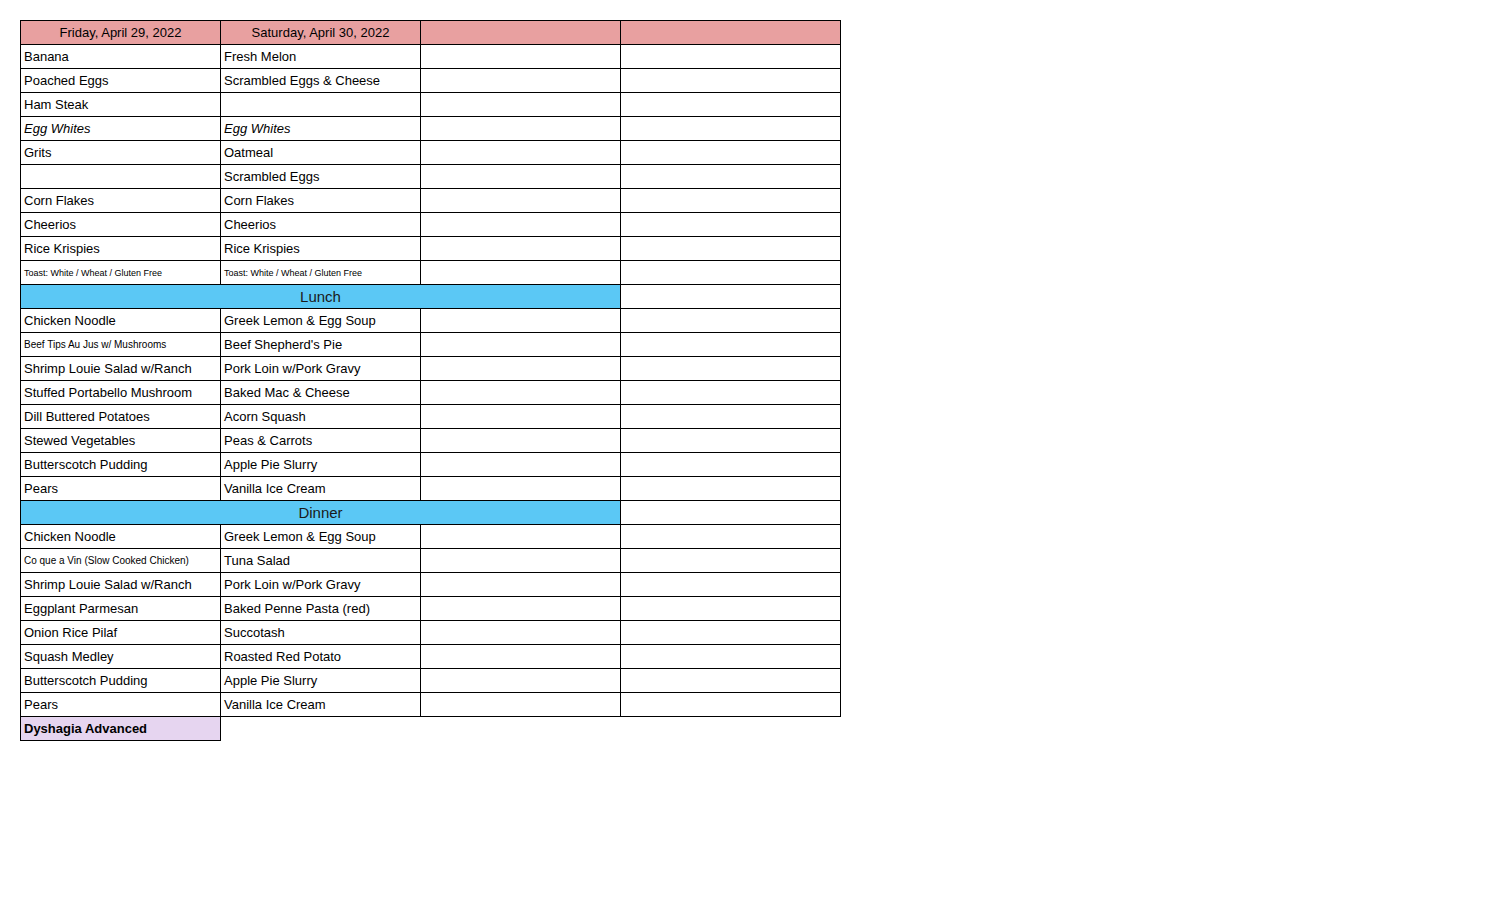| Friday, April 29, 2022 | Saturday, April 30, 2022 | | |
| --- | --- | --- | --- |
| Banana | Fresh Melon | | |
| Poached Eggs | Scrambled Eggs & Cheese | | |
| Ham Steak | | | |
| Egg Whites | Egg Whites | | |
| Grits | Oatmeal | | |
| | Scrambled Eggs | | |
| Corn Flakes | Corn Flakes | | |
| Cheerios | Cheerios | | |
| Rice Krispies | Rice Krispies | | |
| Toast: White / Wheat / Gluten Free | Toast: White / Wheat / Gluten Free | | |
| Lunch | |
| Chicken Noodle | Greek Lemon & Egg Soup | | |
| Beef Tips Au Jus w/ Mushrooms | Beef Shepherd's Pie | | |
| Shrimp Louie Salad w/Ranch | Pork Loin w/Pork Gravy | | |
| Stuffed Portabello Mushroom | Baked Mac & Cheese | | |
| Dill Buttered Potatoes | Acorn Squash | | |
| Stewed Vegetables | Peas & Carrots | | |
| Butterscotch Pudding | Apple Pie Slurry | | |
| Pears | Vanilla Ice Cream | | |
| Dinner | |
| Chicken Noodle | Greek Lemon & Egg Soup | | |
| Co que a Vin (Slow Cooked Chicken) | Tuna Salad | | |
| Shrimp Louie Salad w/Ranch | Pork Loin w/Pork Gravy | | |
| Eggplant Parmesan | Baked Penne Pasta (red) | | |
| Onion Rice Pilaf | Succotash | | |
| Squash Medley | Roasted Red Potato | | |
| Butterscotch Pudding | Apple Pie Slurry | | |
| Pears | Vanilla Ice Cream | | |
| Dyshagia Advanced | | | |